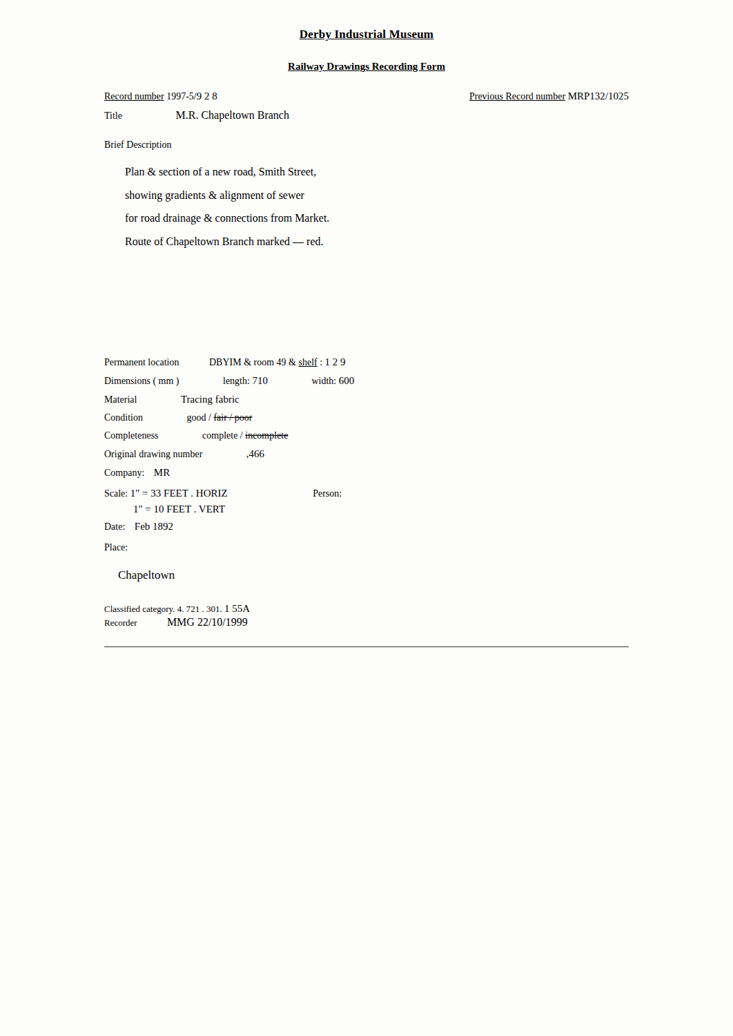Derby Industrial Museum
Railway Drawings Recording Form
Record number 1997-5/9 2 8
Previous Record number MRP132/1025
Title M.R. Chapeltown Branch
Brief Description
Plan & section of a new road, Smith Street,
showing gradients & alignment of sewer
for road drainage & connections from Market.
Route of Chapeltown Branch marked — red.
Permanent location DBYIM & room 49 & shelf : 1 2 9
Dimensions ( mm ) length: 710 width: 600
Material Tracing fabric
Condition good / fair / poor
Completeness complete / incomplete
Original drawing number ,466
Company: MR
Scale: 1" = 33 FEET . HORIZ Person:
1" = 10 FEET . VERT
Date: Feb 1892
Place:
Chapeltown
Classified category. 4. 721 . 301. 1 55A
Recorder MMG 22/10/1999